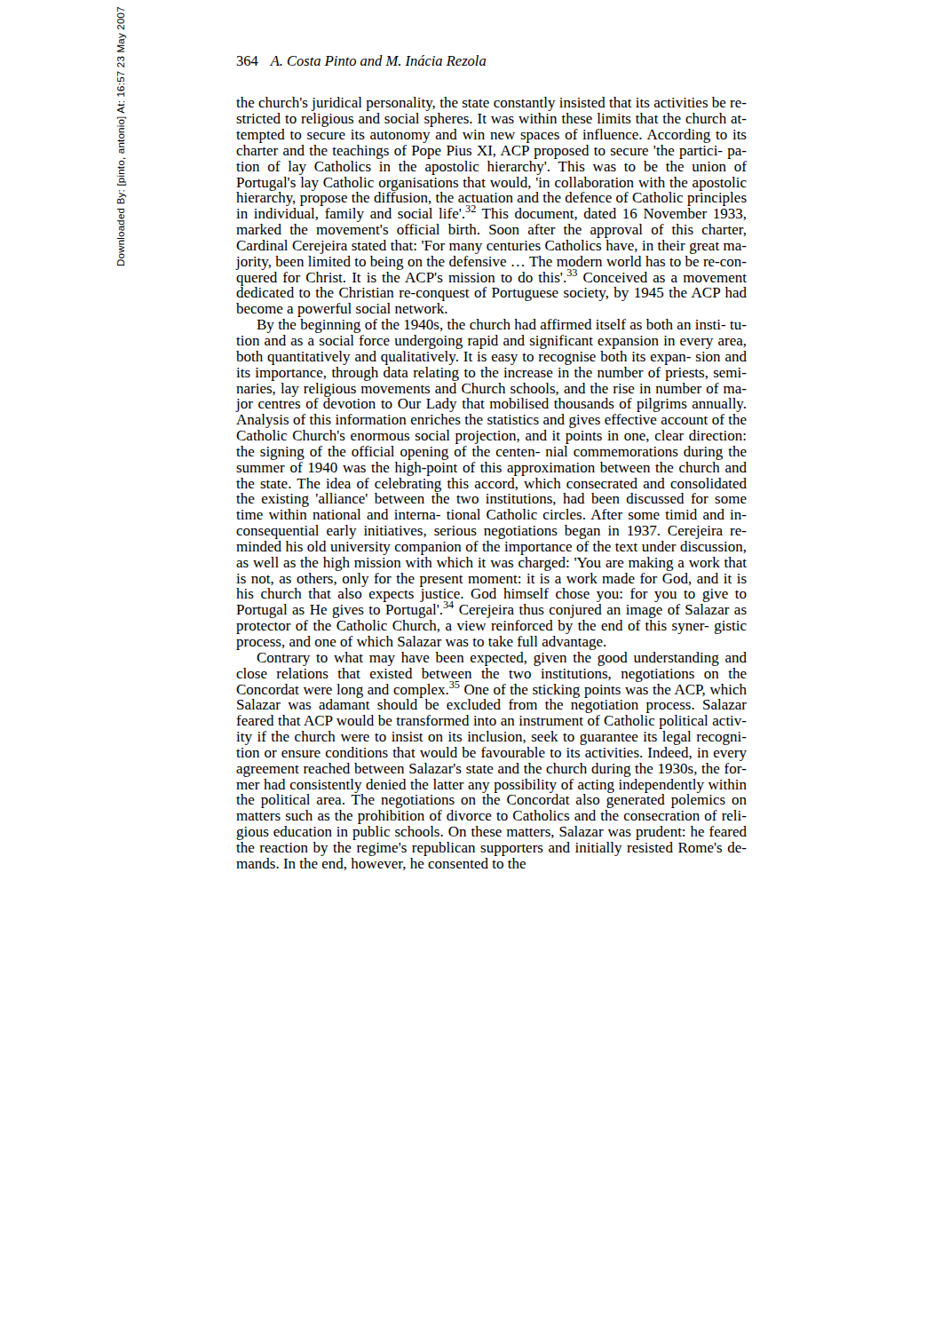Downloaded By: [pinto, antonio] At: 16:57 23 May 2007
364 A. Costa Pinto and M. Inácia Rezola
the church's juridical personality, the state constantly insisted that its activities be restricted to religious and social spheres. It was within these limits that the church attempted to secure its autonomy and win new spaces of influence. According to its charter and the teachings of Pope Pius XI, ACP proposed to secure 'the partici- pation of lay Catholics in the apostolic hierarchy'. This was to be the union of Portugal's lay Catholic organisations that would, 'in collaboration with the apostolic hierarchy, propose the diffusion, the actuation and the defence of Catholic principles in individual, family and social life'.32 This document, dated 16 November 1933, marked the movement's official birth. Soon after the approval of this charter, Cardinal Cerejeira stated that: 'For many centuries Catholics have, in their great majority, been limited to being on the defensive … The modern world has to be re-conquered for Christ. It is the ACP's mission to do this'.33 Conceived as a movement dedicated to the Christian re-conquest of Portuguese society, by 1945 the ACP had become a powerful social network.
By the beginning of the 1940s, the church had affirmed itself as both an insti- tution and as a social force undergoing rapid and significant expansion in every area, both quantitatively and qualitatively. It is easy to recognise both its expan- sion and its importance, through data relating to the increase in the number of priests, seminaries, lay religious movements and Church schools, and the rise in number of major centres of devotion to Our Lady that mobilised thousands of pilgrims annually. Analysis of this information enriches the statistics and gives effective account of the Catholic Church's enormous social projection, and it points in one, clear direction: the signing of the official opening of the centen- nial commemorations during the summer of 1940 was the high-point of this approximation between the church and the state. The idea of celebrating this accord, which consecrated and consolidated the existing 'alliance' between the two institutions, had been discussed for some time within national and interna- tional Catholic circles. After some timid and inconsequential early initiatives, serious negotiations began in 1937. Cerejeira reminded his old university companion of the importance of the text under discussion, as well as the high mission with which it was charged: 'You are making a work that is not, as others, only for the present moment: it is a work made for God, and it is his church that also expects justice. God himself chose you: for you to give to Portugal as He gives to Portugal'.34 Cerejeira thus conjured an image of Salazar as protector of the Catholic Church, a view reinforced by the end of this syner- gistic process, and one of which Salazar was to take full advantage.
Contrary to what may have been expected, given the good understanding and close relations that existed between the two institutions, negotiations on the Concordat were long and complex.35 One of the sticking points was the ACP, which Salazar was adamant should be excluded from the negotiation process. Salazar feared that ACP would be transformed into an instrument of Catholic political activity if the church were to insist on its inclusion, seek to guarantee its legal recognition or ensure conditions that would be favourable to its activities. Indeed, in every agreement reached between Salazar's state and the church during the 1930s, the former had consistently denied the latter any possibility of acting independently within the political area. The negotiations on the Concordat also generated polemics on matters such as the prohibition of divorce to Catholics and the consecration of religious education in public schools. On these matters, Salazar was prudent: he feared the reaction by the regime's republican supporters and initially resisted Rome's demands. In the end, however, he consented to the